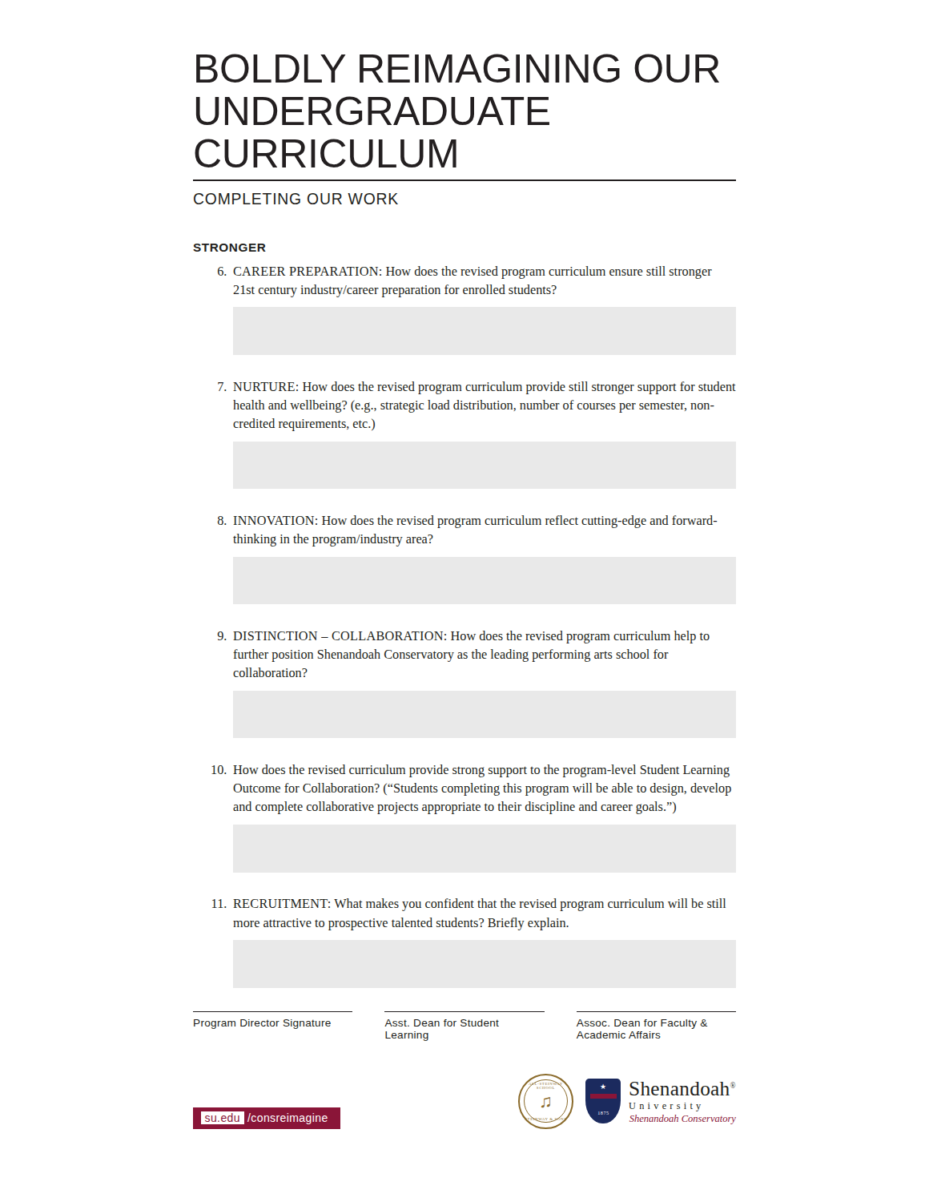Boldly Reimagining Our
Undergraduate Curriculum
Completing Our Work
Stronger
CAREER PREPARATION: How does the revised program curriculum ensure still stronger 21st century industry/career preparation for enrolled students?
NURTURE: How does the revised program curriculum provide still stronger support for student health and wellbeing? (e.g., strategic load distribution, number of courses per semester, non-credited requirements, etc.)
INNOVATION: How does the revised program curriculum reflect cutting-edge and forward-thinking in the program/industry area?
DISTINCTION – COLLABORATION: How does the revised program curriculum help to further position Shenandoah Conservatory as the leading performing arts school for collaboration?
How does the revised curriculum provide strong support to the program-level Student Learning Outcome for Collaboration? (“Students completing this program will be able to design, develop and complete collaborative projects appropriate to their discipline and career goals.”)
RECRUITMENT: What makes you confident that the revised program curriculum will be still more attractive to prospective talented students? Briefly explain.
Program Director Signature
Asst. Dean for Student Learning
Assoc. Dean for Faculty & Academic Affairs
su.edu /consreimagine
All-Steinway School
♫
Steinway & Sons
★
1875
Shenandoah® University Shenandoah Conservatory